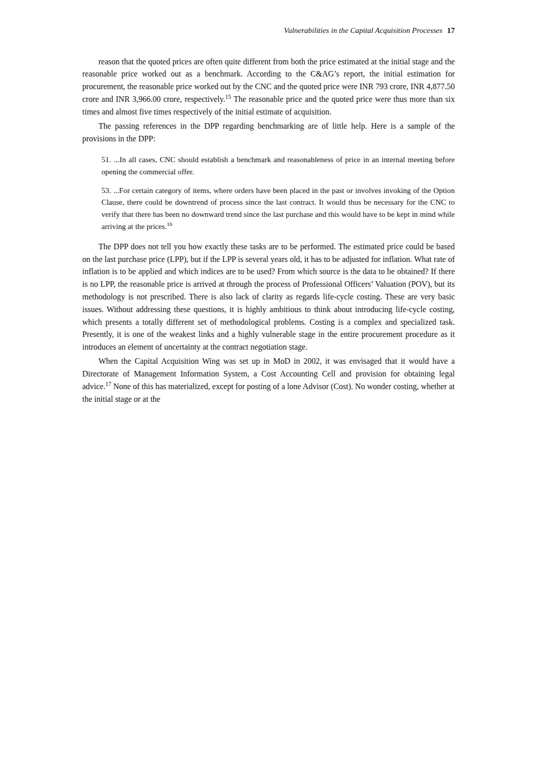Vulnerabilities in the Capital Acquisition Processes 17
reason that the quoted prices are often quite different from both the price estimated at the initial stage and the reasonable price worked out as a benchmark. According to the C&AG’s report, the initial estimation for procurement, the reasonable price worked out by the CNC and the quoted price were INR 793 crore, INR 4,877.50 crore and INR 3,966.00 crore, respectively.15 The reasonable price and the quoted price were thus more than six times and almost five times respectively of the initial estimate of acquisition.
The passing references in the DPP regarding benchmarking are of little help. Here is a sample of the provisions in the DPP:
51. ...In all cases, CNC should establish a benchmark and reasonableness of price in an internal meeting before opening the commercial offer.
53. ...For certain category of items, where orders have been placed in the past or involves invoking of the Option Clause, there could be downtrend of process since the last contract. It would thus be necessary for the CNC to verify that there has been no downward trend since the last purchase and this would have to be kept in mind while arriving at the prices.16
The DPP does not tell you how exactly these tasks are to be performed. The estimated price could be based on the last purchase price (LPP), but if the LPP is several years old, it has to be adjusted for inflation. What rate of inflation is to be applied and which indices are to be used? From which source is the data to be obtained? If there is no LPP, the reasonable price is arrived at through the process of Professional Officers’ Valuation (POV), but its methodology is not prescribed. There is also lack of clarity as regards life-cycle costing. These are very basic issues. Without addressing these questions, it is highly ambitious to think about introducing life-cycle costing, which presents a totally different set of methodological problems. Costing is a complex and specialized task. Presently, it is one of the weakest links and a highly vulnerable stage in the entire procurement procedure as it introduces an element of uncertainty at the contract negotiation stage.
When the Capital Acquisition Wing was set up in MoD in 2002, it was envisaged that it would have a Directorate of Management Information System, a Cost Accounting Cell and provision for obtaining legal advice.17 None of this has materialized, except for posting of a lone Advisor (Cost). No wonder costing, whether at the initial stage or at the